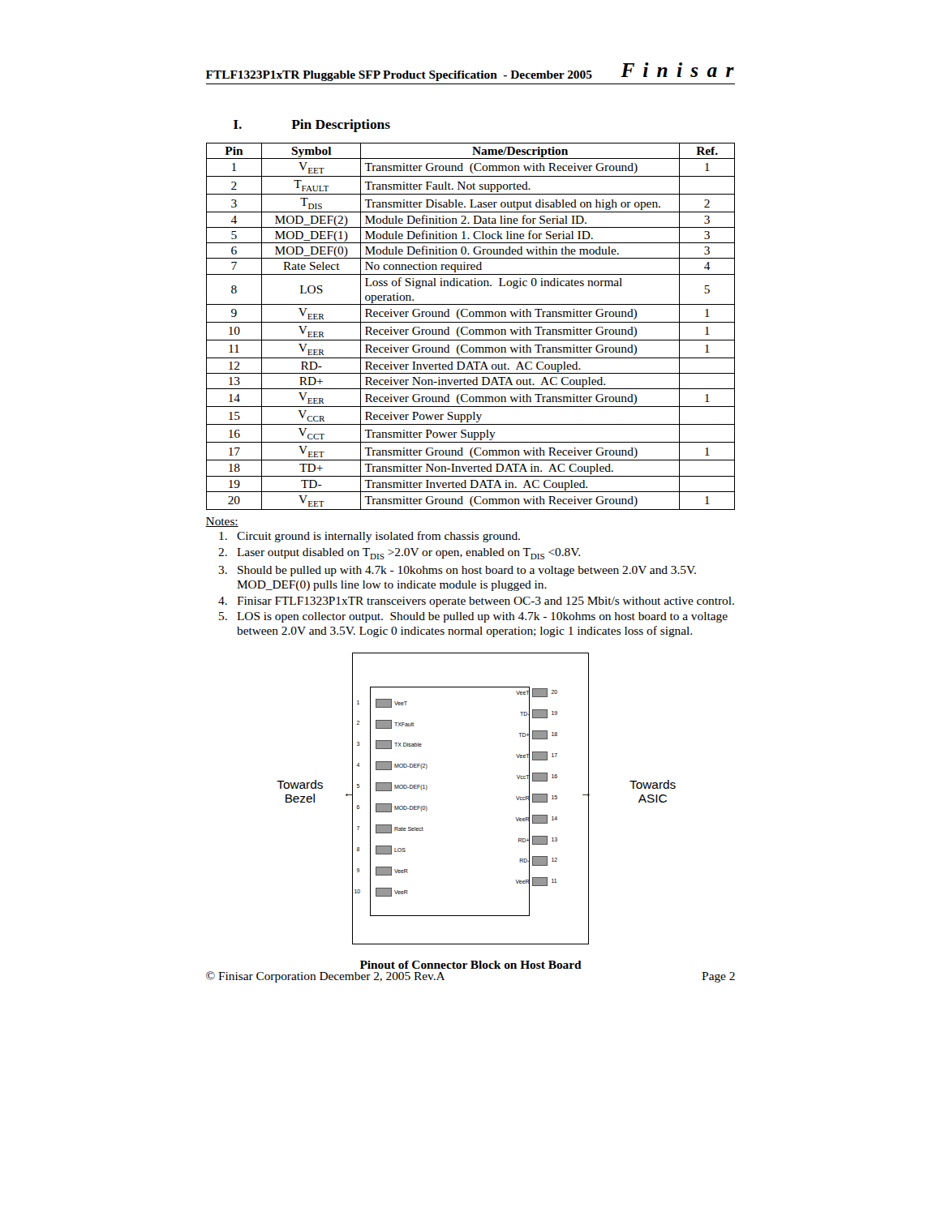FTLF1323P1xTR Pluggable SFP Product Specification - December 2005
F i n i s a r
I. Pin Descriptions
| Pin | Symbol | Name/Description | Ref. |
| --- | --- | --- | --- |
| 1 | V EET | Transmitter Ground (Common with Receiver Ground) | 1 |
| 2 | T FAULT | Transmitter Fault. Not supported. | |
| 3 | T DIS | Transmitter Disable. Laser output disabled on high or open. | 2 |
| 4 | MOD_DEF(2) | Module Definition 2. Data line for Serial ID. | 3 |
| 5 | MOD_DEF(1) | Module Definition 1. Clock line for Serial ID. | 3 |
| 6 | MOD_DEF(0) | Module Definition 0. Grounded within the module. | 3 |
| 7 | Rate Select | No connection required | 4 |
| 8 | LOS | Loss of Signal indication. Logic 0 indicates normal operation. | 5 |
| 9 | V EER | Receiver Ground (Common with Transmitter Ground) | 1 |
| 10 | V EER | Receiver Ground (Common with Transmitter Ground) | 1 |
| 11 | V EER | Receiver Ground (Common with Transmitter Ground) | 1 |
| 12 | RD- | Receiver Inverted DATA out. AC Coupled. | |
| 13 | RD+ | Receiver Non-inverted DATA out. AC Coupled. | |
| 14 | V EER | Receiver Ground (Common with Transmitter Ground) | 1 |
| 15 | V CCR | Receiver Power Supply | |
| 16 | V CCT | Transmitter Power Supply | |
| 17 | V EET | Transmitter Ground (Common with Receiver Ground) | 1 |
| 18 | TD+ | Transmitter Non-Inverted DATA in. AC Coupled. | |
| 19 | TD- | Transmitter Inverted DATA in. AC Coupled. | |
| 20 | V EET | Transmitter Ground (Common with Receiver Ground) | 1 |
Notes:
Circuit ground is internally isolated from chassis ground.
Laser output disabled on TDIS >2.0V or open, enabled on TDIS <0.8V.
Should be pulled up with 4.7k - 10kohms on host board to a voltage between 2.0V and 3.5V.
MOD_DEF(0) pulls line low to indicate module is plugged in.
Finisar FTLF1323P1xTR transceivers operate between OC-3 and 125 Mbit/s without active control.
LOS is open collector output. Should be pulled up with 4.7k - 10kohms on host board to a voltage between 2.0V and 3.5V. Logic 0 indicates normal operation; logic 1 indicates loss of signal.
1
VeeT
2
TXFault
3
TX Disable
4
MOD-DEF(2)
5
MOD-DEF(1)
6
MOD-DEF(0)
7
Rate Select
8
LOS
9
VeeR
10
VeeR
VeeT
20
TD-
19
TD+
18
VeeT
17
VccT
16
VccR
15
VeeR
14
RD+
13
RD-
12
VeeR
11
Towards
Bezel
←
Towards
ASIC
→
Pinout of Connector Block on Host Board
© Finisar Corporation December 2, 2005 Rev.A
Page 2